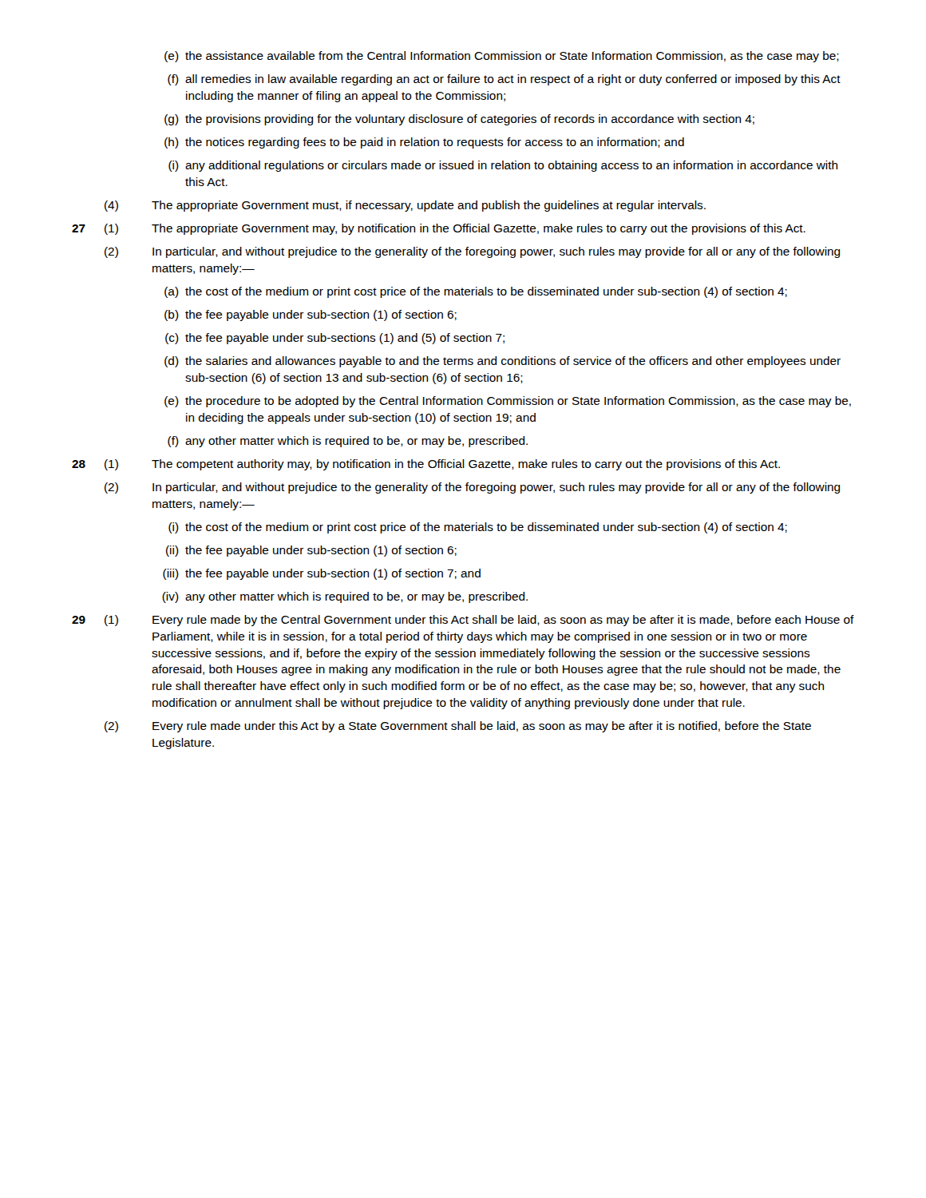(e)
the assistance available from the Central Information Commission or State Information Commission, as the case may be;
(f)
all remedies in law available regarding an act or failure to act in respect of a right or duty conferred or imposed by this Act including the manner of filing an appeal to the Commission;
(g)
the provisions providing for the voluntary disclosure of categories of records in accordance with section 4;
(h)
the notices regarding fees to be paid in relation to requests for access to an information; and
(i)
any additional regulations or circulars made or issued in relation to obtaining access to an information in accordance with this Act.
(4)
The appropriate Government must, if necessary, update and publish the guidelines at regular intervals.
27
(1)
The appropriate Government may, by notification in the Official Gazette, make rules to carry out the provisions of this Act.
(2)
In particular, and without prejudice to the generality of the foregoing power, such rules may provide for all or any of the following matters, namely:—
(a)
the cost of the medium or print cost price of the materials to be disseminated under sub-section (4) of section 4;
(b)
the fee payable under sub-section (1) of section 6;
(c)
the fee payable under sub-sections (1) and (5) of section 7;
(d)
the salaries and allowances payable to and the terms and conditions of service of the officers and other employees under sub-section (6) of section 13 and sub-section (6) of section 16;
(e)
the procedure to be adopted by the Central Information Commission or State Information Commission, as the case may be, in deciding the appeals under sub-section (10) of section 19; and
(f)
any other matter which is required to be, or may be, prescribed.
28
(1)
The competent authority may, by notification in the Official Gazette, make rules to carry out the provisions of this Act.
(2)
In particular, and without prejudice to the generality of the foregoing power, such rules may provide for all or any of the following matters, namely:—
(i)
the cost of the medium or print cost price of the materials to be disseminated under sub-section (4) of section 4;
(ii)
the fee payable under sub-section (1) of section 6;
(iii)
the fee payable under sub-section (1) of section 7; and
(iv)
any other matter which is required to be, or may be, prescribed.
29
(1)
Every rule made by the Central Government under this Act shall be laid, as soon as may be after it is made, before each House of Parliament, while it is in session, for a total period of thirty days which may be comprised in one session or in two or more successive sessions, and if, before the expiry of the session immediately following the session or the successive sessions aforesaid, both Houses agree in making any modification in the rule or both Houses agree that the rule should not be made, the rule shall thereafter have effect only in such modified form or be of no effect, as the case may be; so, however, that any such modification or annulment shall be without prejudice to the validity of anything previously done under that rule.
(2)
Every rule made under this Act by a State Government shall be laid, as soon as may be after it is notified, before the State Legislature.